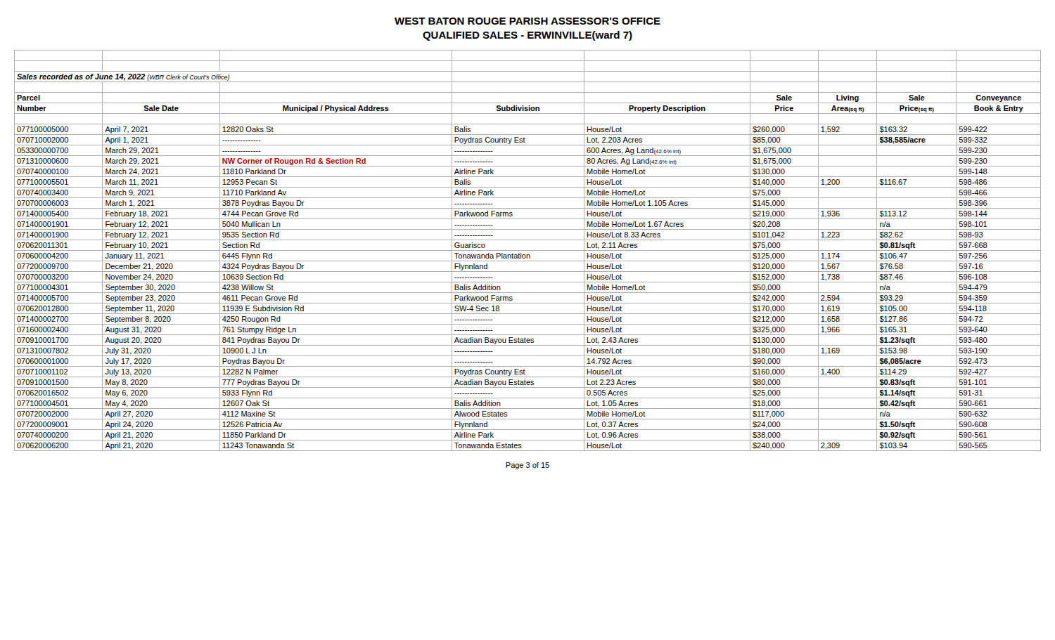WEST BATON ROUGE PARISH ASSESSOR'S OFFICE
QUALIFIED SALES - ERWINVILLE(ward 7)
| Sales recorded as of June 14, 2022 (WBR Clerk of Court's Office) | | | | | | |
| Parcel | | | | | Sale | Living | Sale | Conveyance |
| Number | Sale Date | Municipal / Physical Address | Subdivision | Property Description | Price | Area (sq ft) | Price (sq ft) | Book & Entry |
| 077100005000 | April 7, 2021 | 12820 Oaks St | Balis | House/Lot | $260,000 | 1,592 | $163.32 | 599-422 |
| 070710002000 | April 1, 2021 | --------------- | Poydras Country Est | Lot, 2.203 Acres | $85,000 | | $38,585/acre | 599-332 |
| 053300000700 | March 29, 2021 | --------------- | --------------- | 600 Acres, Ag Land (42.6% int) | $1,675,000 | | | 599-230 |
| 071310000600 | March 29, 2021 | NW Corner of Rougon Rd & Section Rd | --------------- | 80 Acres, Ag Land (42.6% int) | $1,675,000 | | | 599-230 |
| 070740000100 | March 24, 2021 | 11810 Parkland Dr | Airline Park | Mobile Home/Lot | $130,000 | | | 599-148 |
| 077100005501 | March 11, 2021 | 12953 Pecan St | Balis | House/Lot | $140,000 | 1,200 | $116.67 | 598-486 |
| 070740003400 | March 9, 2021 | 11710 Parkland Av | Airline Park | Mobile Home/Lot | $75,000 | | | 598-466 |
| 070700006003 | March 1, 2021 | 3878 Poydras Bayou Dr | --------------- | Mobile Home/Lot 1.105 Acres | $145,000 | | | 598-396 |
| 071400005400 | February 18, 2021 | 4744 Pecan Grove Rd | Parkwood Farms | House/Lot | $219,000 | 1,936 | $113.12 | 598-144 |
| 071400001901 | February 12, 2021 | 5040 Mullican Ln | --------------- | Mobile Home/Lot 1.67 Acres | $20,208 | | n/a | 598-101 |
| 071400001900 | February 12, 2021 | 9535 Section Rd | --------------- | House/Lot 8.33 Acres | $101,042 | 1,223 | $82.62 | 598-93 |
| 070620011301 | February 10, 2021 | Section Rd | Guarisco | Lot, 2.11 Acres | $75,000 | | $0.81/sqft | 597-668 |
| 070600004200 | January 11, 2021 | 6445 Flynn Rd | Tonawanda Plantation | House/Lot | $125,000 | 1,174 | $106.47 | 597-256 |
| 077200009700 | December 21, 2020 | 4324 Poydras Bayou Dr | Flynnland | House/Lot | $120,000 | 1,567 | $76.58 | 597-16 |
| 070700003200 | November 24, 2020 | 10639 Section Rd | --------------- | House/Lot | $152,000 | 1,738 | $87.46 | 596-108 |
| 077100004301 | September 30, 2020 | 4238 Willow St | Balis Addition | Mobile Home/Lot | $50,000 | | n/a | 594-479 |
| 071400005700 | September 23, 2020 | 4611 Pecan Grove Rd | Parkwood Farms | House/Lot | $242,000 | 2,594 | $93.29 | 594-359 |
| 070620012800 | September 11, 2020 | 11939 E Subdivision Rd | SW-4 Sec 18 | House/Lot | $170,000 | 1,619 | $105.00 | 594-118 |
| 071400002700 | September 8, 2020 | 4250 Rougon Rd | --------------- | House/Lot | $212,000 | 1,658 | $127.86 | 594-72 |
| 071600002400 | August 31, 2020 | 761 Stumpy Ridge Ln | --------------- | House/Lot | $325,000 | 1,966 | $165.31 | 593-640 |
| 070910001700 | August 20, 2020 | 841 Poydras Bayou Dr | Acadian Bayou Estates | Lot, 2.43 Acres | $130,000 | | $1.23/sqft | 593-480 |
| 071310007802 | July 31, 2020 | 10900 L J Ln | --------------- | House/Lot | $180,000 | 1,169 | $153.98 | 593-190 |
| 070600001000 | July 17, 2020 | Poydras Bayou Dr | --------------- | 14.792 Acres | $90,000 | | $6,085/acre | 592-473 |
| 070710001102 | July 13, 2020 | 12282 N Palmer | Poydras Country Est | House/Lot | $160,000 | 1,400 | $114.29 | 592-427 |
| 070910001500 | May 8, 2020 | 777 Poydras Bayou Dr | Acadian Bayou Estates | Lot 2.23 Acres | $80,000 | | $0.83/sqft | 591-101 |
| 070620016502 | May 6, 2020 | 5933 Flynn Rd | --------------- | 0.505 Acres | $25,000 | | $1.14/sqft | 591-31 |
| 077100004501 | May 4, 2020 | 12607 Oak St | Balis Addition | Lot, 1.05 Acres | $18,000 | | $0.42/sqft | 590-661 |
| 070720002000 | April 27, 2020 | 4112 Maxine St | Alwood Estates | Mobile Home/Lot | $117,000 | | n/a | 590-632 |
| 077200009001 | April 24, 2020 | 12526 Patricia Av | Flynnland | Lot, 0.37 Acres | $24,000 | | $1.50/sqft | 590-608 |
| 070740000200 | April 21, 2020 | 11850 Parkland Dr | Airline Park | Lot, 0.96 Acres | $38,000 | | $0.92/sqft | 590-561 |
| 070620006200 | April 21, 2020 | 11243 Tonawanda St | Tonawanda Estates | House/Lot | $240,000 | 2,309 | $103.94 | 590-565 |
Page 3 of 15